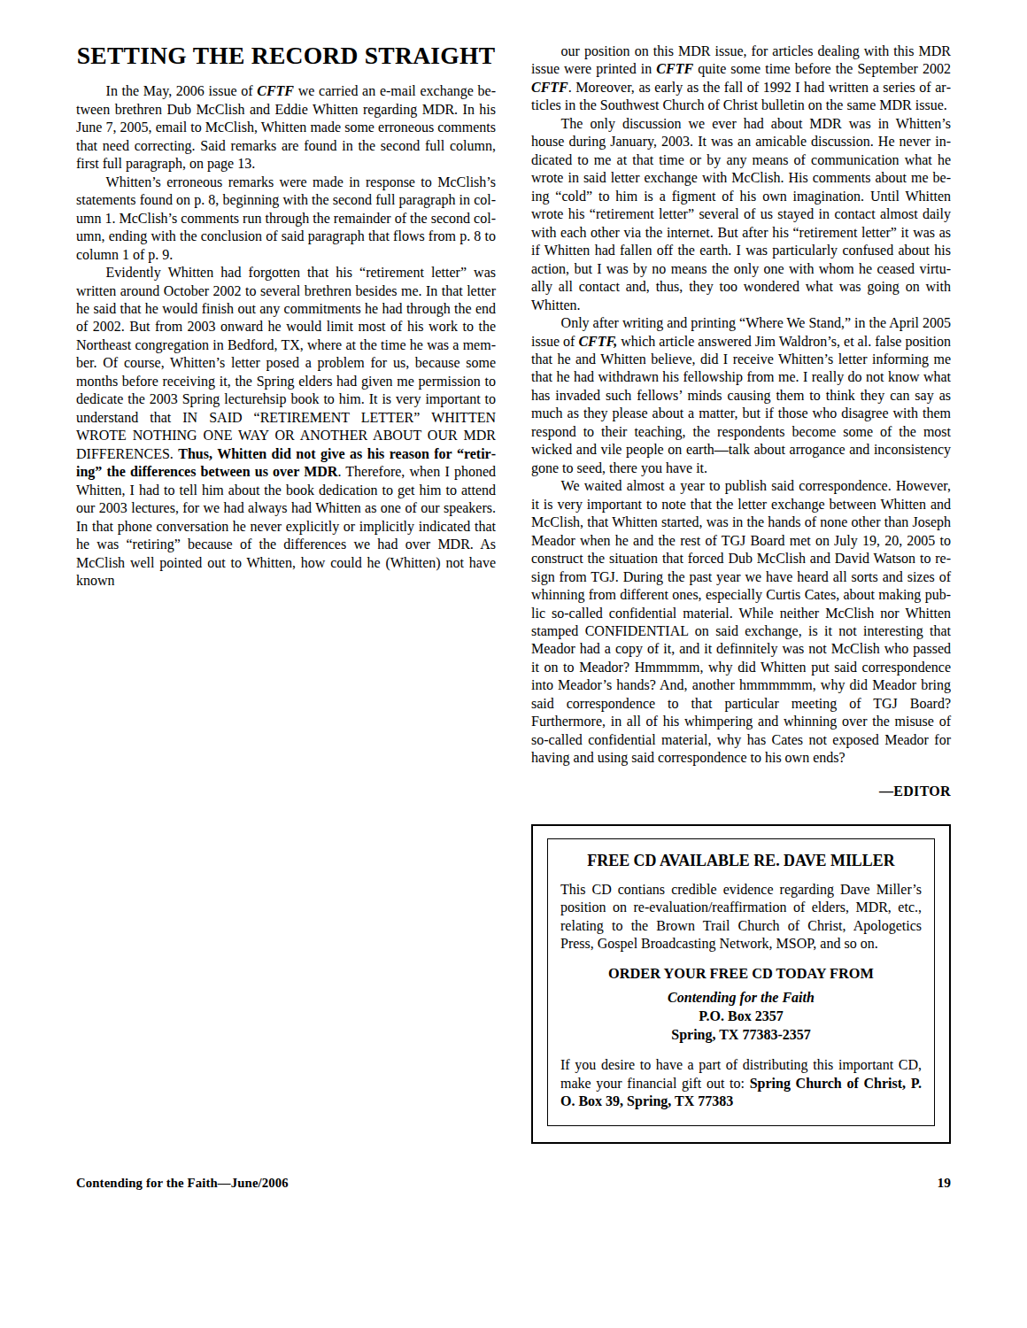SETTING THE RECORD STRAIGHT
In the May, 2006 issue of CFTF we carried an e-mail exchange between brethren Dub McClish and Eddie Whitten regarding MDR. In his June 7, 2005, email to McClish, Whitten made some erroneous comments that need correcting. Said remarks are found in the second full column, first full paragraph, on page 13.
Whitten’s erroneous remarks were made in response to McClish’s statements found on p. 8, beginning with the second full paragraph in column 1. McClish’s comments run through the remainder of the second column, ending with the conclusion of said paragraph that flows from p. 8 to column 1 of p. 9.
Evidently Whitten had forgotten that his “retirement letter” was written around October 2002 to several brethren besides me. In that letter he said that he would finish out any commitments he had through the end of 2002. But from 2003 onward he would limit most of his work to the Northeast congregation in Bedford, TX, where at the time he was a member. Of course, Whitten’s letter posed a problem for us, because some months before receiving it, the Spring elders had given me permission to dedicate the 2003 Spring lecturehsip book to him. It is very important to understand that IN SAID “RETIREMENT LETTER” WHITTEN WROTE NOTHING ONE WAY OR ANOTHER ABOUT OUR MDR DIFFERENCES. Thus, Whitten did not give as his reason for “retiring” the differences between us over MDR. Therefore, when I phoned Whitten, I had to tell him about the book dedication to get him to attend our 2003 lectures, for we had always had Whitten as one of our speakers. In that phone conversation he never explicitly or implicitly indicated that he was “retiring” because of the differences we had over MDR. As McClish well pointed out to Whitten, how could he (Whitten) not have known
our position on this MDR issue, for articles dealing with this MDR issue were printed in CFTF quite some time before the September 2002 CFTF. Moreover, as early as the fall of 1992 I had written a series of articles in the Southwest Church of Christ bulletin on the same MDR issue.
The only discussion we ever had about MDR was in Whitten’s house during January, 2003. It was an amicable discussion. He never indicated to me at that time or by any means of communication what he wrote in said letter exchange with McClish. His comments about me being “cold” to him is a figment of his own imagination. Until Whitten wrote his “retirement letter” several of us stayed in contact almost daily with each other via the internet. But after his “retirement letter” it was as if Whitten had fallen off the earth. I was particularly confused about his action, but I was by no means the only one with whom he ceased virtually all contact and, thus, they too wondered what was going on with Whitten.
Only after writing and printing “Where We Stand,” in the April 2005 issue of CFTF, which article answered Jim Waldron’s, et al. false position that he and Whitten believe, did I receive Whitten’s letter informing me that he had withdrawn his fellowship from me. I really do not know what has invaded such fellows’ minds causing them to think they can say as much as they please about a matter, but if those who disagree with them respond to their teaching, the respondents become some of the most wicked and vile people on earth—talk about arrogance and inconsistency gone to seed, there you have it.
We waited almost a year to publish said correspondence. However, it is very important to note that the letter exchange between Whitten and McClish, that Whitten started, was in the hands of none other than Joseph Meador when he and the rest of TGJ Board met on July 19, 20, 2005 to construct the situation that forced Dub McClish and David Watson to resign from TGJ. During the past year we have heard all sorts and sizes of whinning from different ones, especially Curtis Cates, about making public so-called confidential material. While neither McClish nor Whitten stamped CONFIDENTIAL on said exchange, is it not interesting that Meador had a copy of it, and it definnitely was not McClish who passed it on to Meador? Hmmmmm, why did Whitten put said correspondence into Meador’s hands? And, another hmmmmmm, why did Meador bring said correspondence to that particular meeting of TGJ Board? Furthermore, in all of his whimpering and whinning over the misuse of so-called confidential material, why has Cates not exposed Meador for having and using said correspondence to his own ends?
—EDITOR
FREE CD AVAILABLE RE. DAVE MILLER
This CD contians credible evidence regarding Dave Miller’s position on re-evaluation/reaffirmation of elders, MDR, etc., relating to the Brown Trail Church of Christ, Apologetics Press, Gospel Broadcasting Network, MSOP, and so on.
ORDER YOUR FREE CD TODAY FROM
Contending for the Faith
P.O. Box 2357
Spring, TX 77383-2357
If you desire to have a part of distributing this important CD, make your financial gift out to: Spring Church of Christ, P. O. Box 39, Spring, TX 77383
Contending for the Faith—June/2006
19